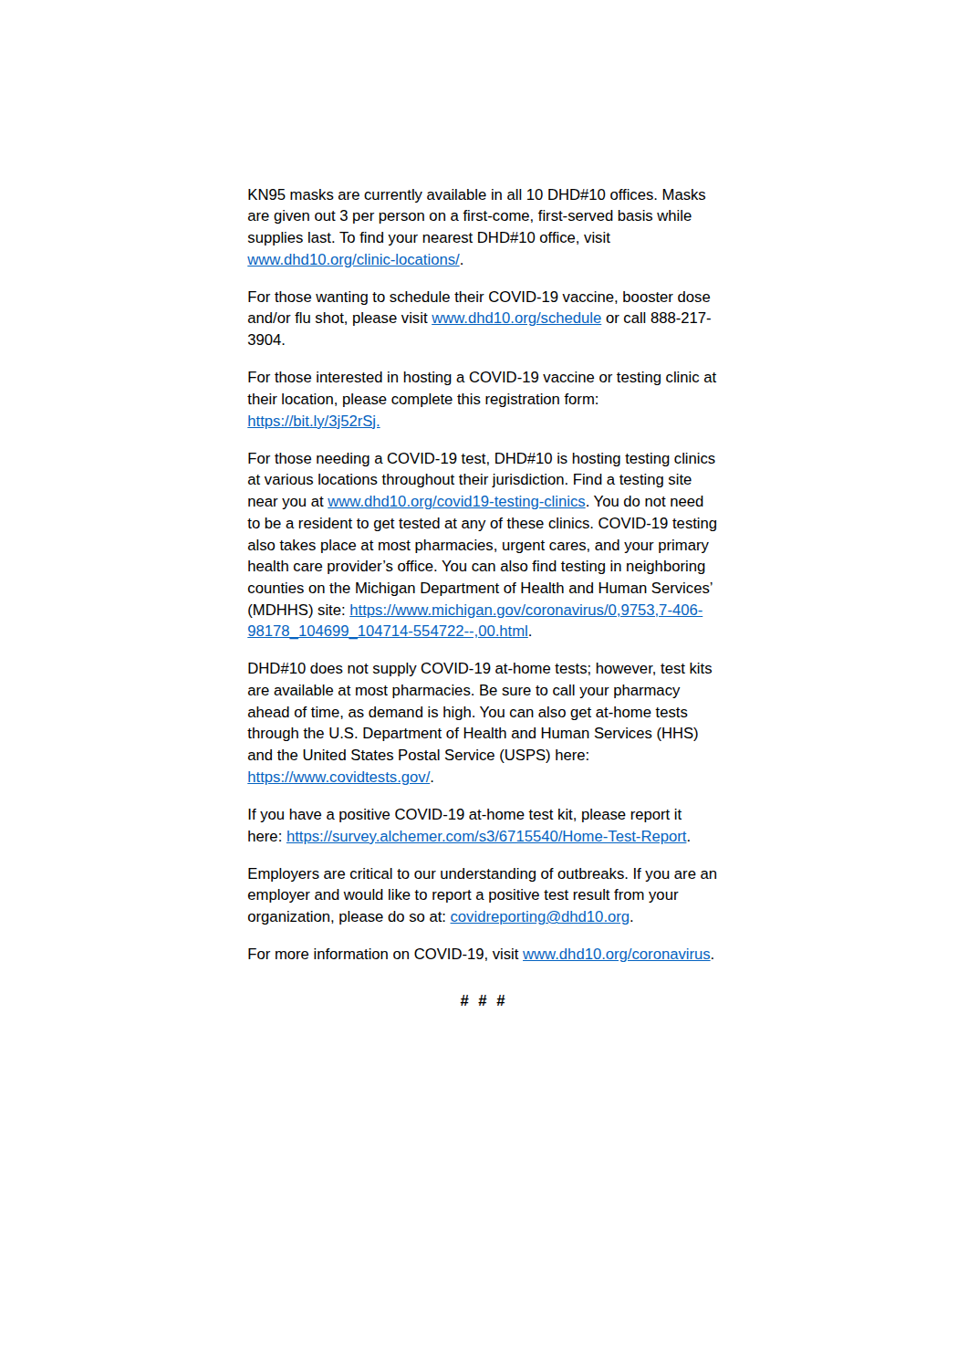KN95 masks are currently available in all 10 DHD#10 offices. Masks are given out 3 per person on a first-come, first-served basis while supplies last. To find your nearest DHD#10 office, visit www.dhd10.org/clinic-locations/.
For those wanting to schedule their COVID-19 vaccine, booster dose and/or flu shot, please visit www.dhd10.org/schedule or call 888-217-3904.
For those interested in hosting a COVID-19 vaccine or testing clinic at their location, please complete this registration form: https://bit.ly/3j52rSj.
For those needing a COVID-19 test, DHD#10 is hosting testing clinics at various locations throughout their jurisdiction. Find a testing site near you at www.dhd10.org/covid19-testing-clinics. You do not need to be a resident to get tested at any of these clinics. COVID-19 testing also takes place at most pharmacies, urgent cares, and your primary health care provider’s office. You can also find testing in neighboring counties on the Michigan Department of Health and Human Services’ (MDHHS) site: https://www.michigan.gov/coronavirus/0,9753,7-406-98178_104699_104714-554722--,00.html.
DHD#10 does not supply COVID-19 at-home tests; however, test kits are available at most pharmacies. Be sure to call your pharmacy ahead of time, as demand is high. You can also get at-home tests through the U.S. Department of Health and Human Services (HHS) and the United States Postal Service (USPS) here: https://www.covidtests.gov/.
If you have a positive COVID-19 at-home test kit, please report it here: https://survey.alchemer.com/s3/6715540/Home-Test-Report.
Employers are critical to our understanding of outbreaks. If you are an employer and would like to report a positive test result from your organization, please do so at: covidreporting@dhd10.org.
For more information on COVID-19, visit www.dhd10.org/coronavirus.
# # #